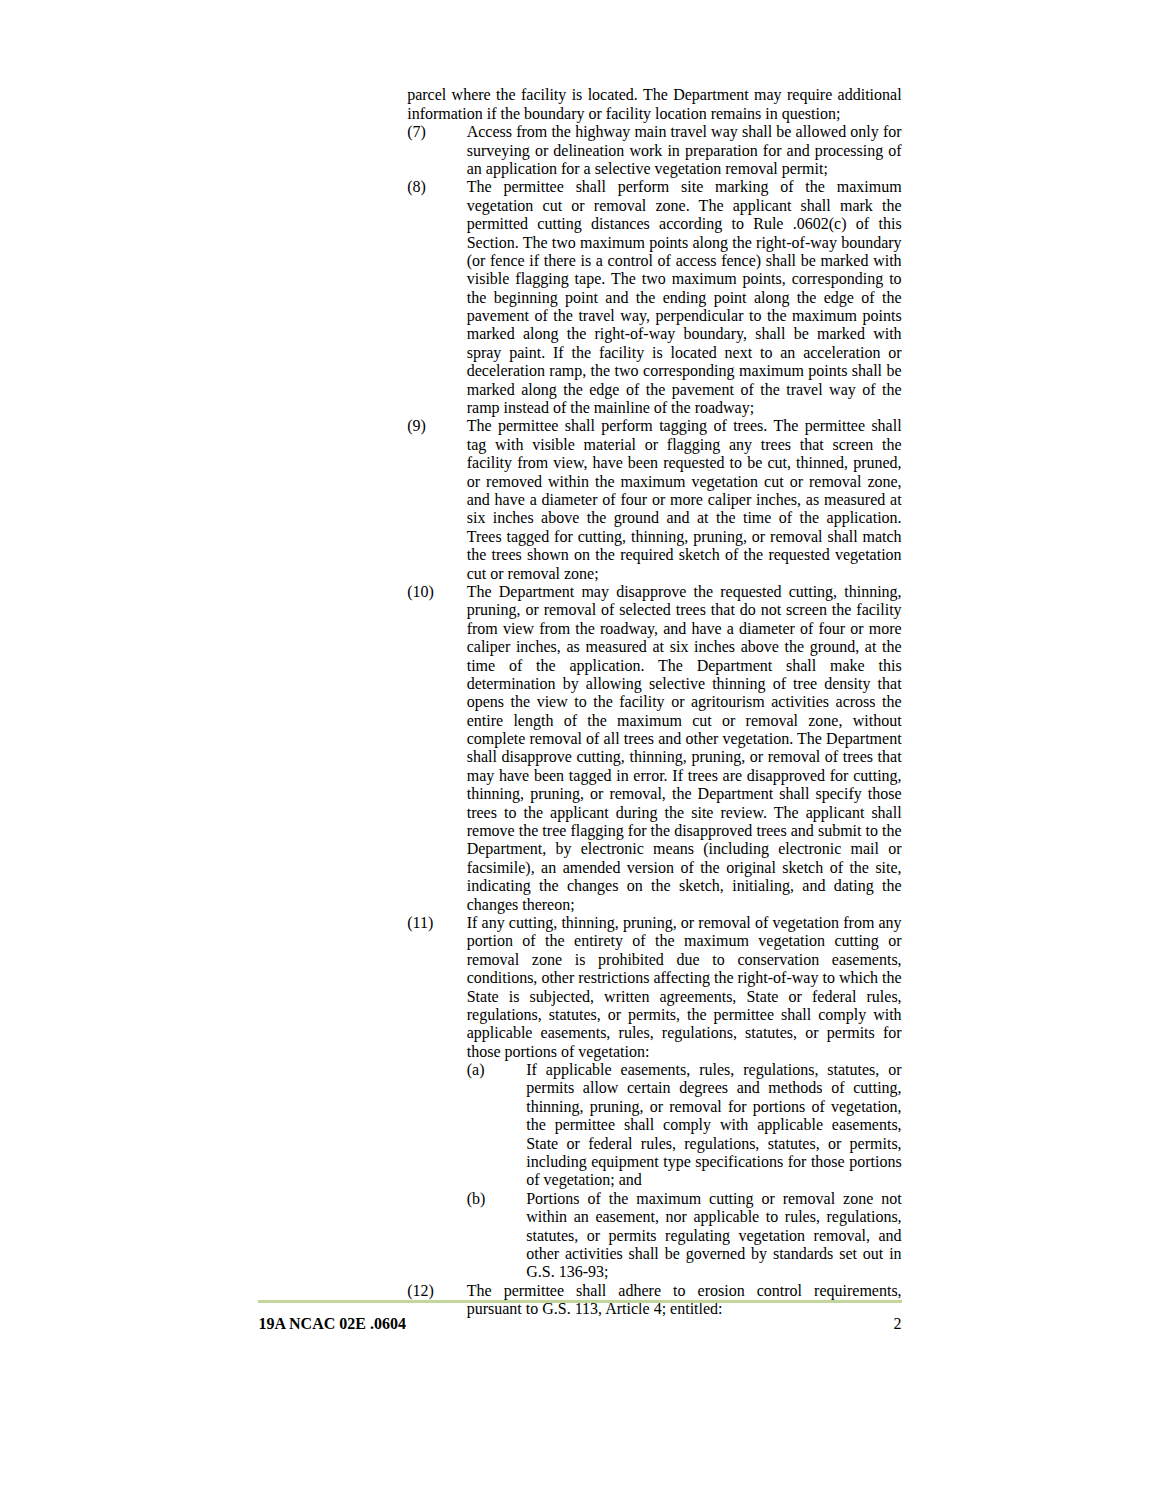parcel where the facility is located. The Department may require additional information if the boundary or facility location remains in question;
(7)
Access from the highway main travel way shall be allowed only for surveying or delineation work in preparation for and processing of an application for a selective vegetation removal permit;
(8)
The permittee shall perform site marking of the maximum vegetation cut or removal zone. The applicant shall mark the permitted cutting distances according to Rule .0602(c) of this Section. The two maximum points along the right-of-way boundary (or fence if there is a control of access fence) shall be marked with visible flagging tape. The two maximum points, corresponding to the beginning point and the ending point along the edge of the pavement of the travel way, perpendicular to the maximum points marked along the right-of-way boundary, shall be marked with spray paint. If the facility is located next to an acceleration or deceleration ramp, the two corresponding maximum points shall be marked along the edge of the pavement of the travel way of the ramp instead of the mainline of the roadway;
(9)
The permittee shall perform tagging of trees. The permittee shall tag with visible material or flagging any trees that screen the facility from view, have been requested to be cut, thinned, pruned, or removed within the maximum vegetation cut or removal zone, and have a diameter of four or more caliper inches, as measured at six inches above the ground and at the time of the application. Trees tagged for cutting, thinning, pruning, or removal shall match the trees shown on the required sketch of the requested vegetation cut or removal zone;
(10)
The Department may disapprove the requested cutting, thinning, pruning, or removal of selected trees that do not screen the facility from view from the roadway, and have a diameter of four or more caliper inches, as measured at six inches above the ground, at the time of the application. The Department shall make this determination by allowing selective thinning of tree density that opens the view to the facility or agritourism activities across the entire length of the maximum cut or removal zone, without complete removal of all trees and other vegetation. The Department shall disapprove cutting, thinning, pruning, or removal of trees that may have been tagged in error. If trees are disapproved for cutting, thinning, pruning, or removal, the Department shall specify those trees to the applicant during the site review. The applicant shall remove the tree flagging for the disapproved trees and submit to the Department, by electronic means (including electronic mail or facsimile), an amended version of the original sketch of the site, indicating the changes on the sketch, initialing, and dating the changes thereon;
(11)
If any cutting, thinning, pruning, or removal of vegetation from any portion of the entirety of the maximum vegetation cutting or removal zone is prohibited due to conservation easements, conditions, other restrictions affecting the right-of-way to which the State is subjected, written agreements, State or federal rules, regulations, statutes, or permits, the permittee shall comply with applicable easements, rules, regulations, statutes, or permits for those portions of vegetation:
(a)
If applicable easements, rules, regulations, statutes, or permits allow certain degrees and methods of cutting, thinning, pruning, or removal for portions of vegetation, the permittee shall comply with applicable easements, State or federal rules, regulations, statutes, or permits, including equipment type specifications for those portions of vegetation; and
(b)
Portions of the maximum cutting or removal zone not within an easement, nor applicable to rules, regulations, statutes, or permits regulating vegetation removal, and other activities shall be governed by standards set out in G.S. 136-93;
(12)
The permittee shall adhere to erosion control requirements, pursuant to G.S. 113, Article 4; entitled:
19A NCAC 02E .0604
2